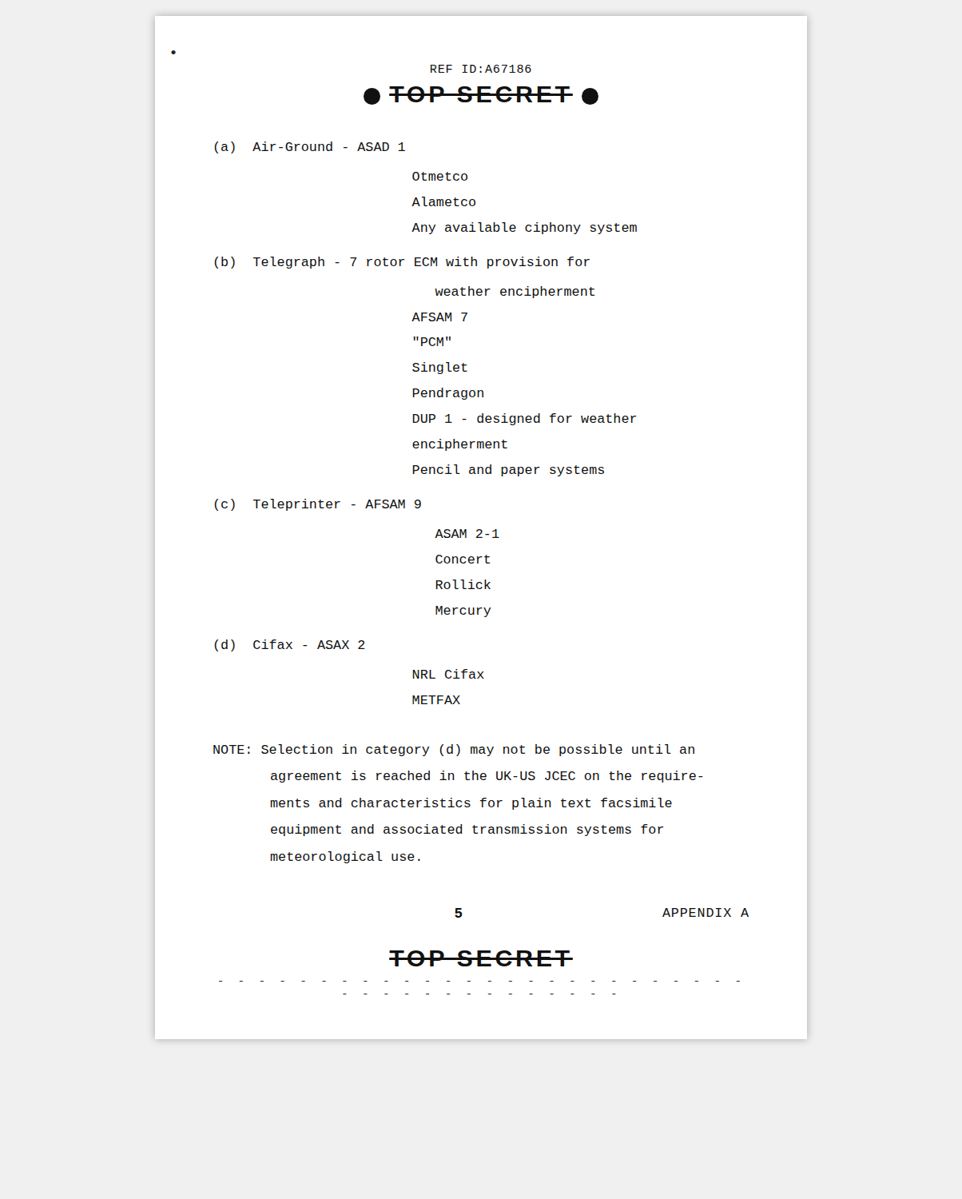•
REF ID:A67186
TOP SECRET
(a) Air-Ground - ASAD 1
Otmetco
Alametco
Any available ciphony system
(b) Telegraph - 7 rotor ECM with provision for
weather encipherment
AFSAM 7
"PCM"
Singlet
Pendragon
DUP 1 - designed for weather
encipherment
Pencil and paper systems
(c) Teleprinter - AFSAM 9
ASAM 2-1
Concert
Rollick
Mercury
(d) Cifax - ASAX 2
NRL Cifax
METFAX
NOTE: Selection in category (d) may not be possible until an
agreement is reached in the UK-US JCEC on the require-
ments and characteristics for plain text facsimile
equipment and associated transmission systems for
meteorological use.
5 APPENDIX A
TOP SECRET
- - - - - - - - - - - - - - - - - - - - - - - - - - - - - - - - - - - - - - - -